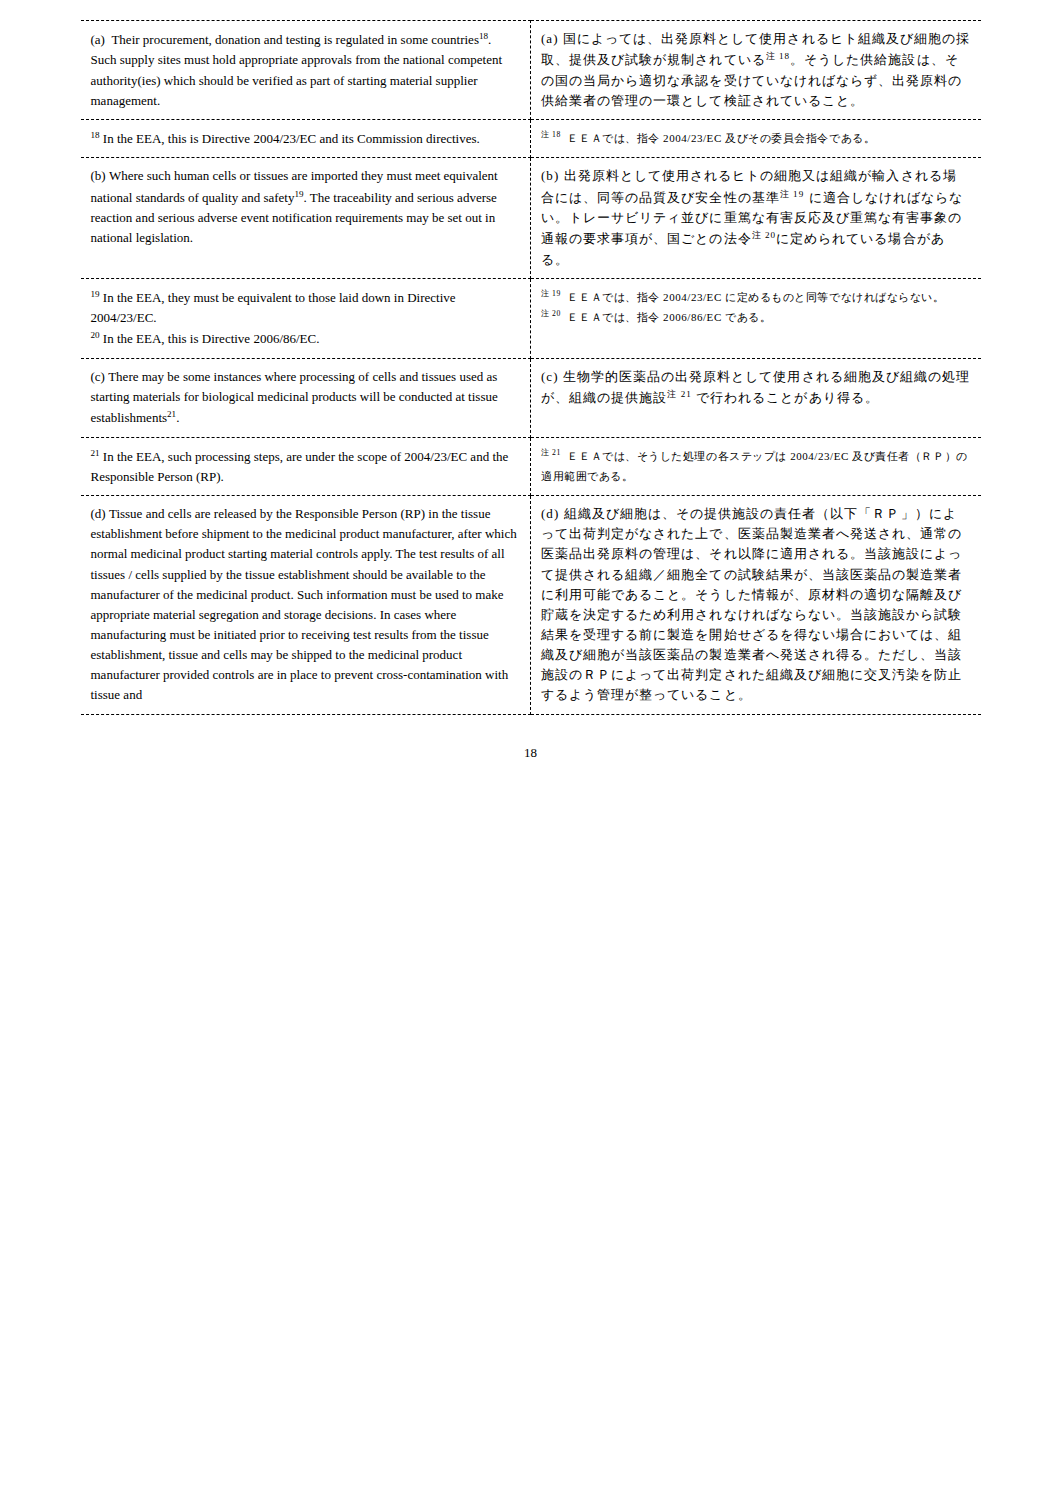| (a) Their procurement, donation and testing is regulated in some countries 18 . Such supply sites must hold appropriate approvals from the national competent authority(ies) which should be verified as part of starting material supplier management. | (a) 国によっては、出発原料として使用されるヒト組織及び細胞の採取、提供及び試験が規制されている 注 18 。そうした供給施設は、その国の当局から適切な承認を受けていなければならず、出発原料の供給業者の管理の一環として検証されていること。 |
| 18 In the EEA, this is Directive 2004/23/EC and its Commission directives. | 注 18 ＥＥＡでは、指令 2004/23/EC 及びその委員会指令である。 |
| (b) Where such human cells or tissues are imported they must meet equivalent national standards of quality and safety 19 . The traceability and serious adverse reaction and serious adverse event notification requirements may be set out in national legislation. | (b) 出発原料として使用されるヒトの細胞又は組織が輸入される場合には、同等の品質及び安全性の基準 注 19 に適合しなければならない。トレーサビリティ並びに重篤な有害反応及び重篤な有害事象の通報の要求事項が、国ごとの法令 注 20 に定められている場合がある。 |
| 19 In the EEA, they must be equivalent to those laid down in Directive 2004/23/EC. 20 In the EEA, this is Directive 2006/86/EC. | 注 19 ＥＥＡでは、指令 2004/23/EC に定めるものと同等でなければならない。 注 20 ＥＥＡでは、指令 2006/86/EC である。 |
| (c) There may be some instances where processing of cells and tissues used as starting materials for biological medicinal products will be conducted at tissue establishments 21 . | (c) 生物学的医薬品の出発原料として使用される細胞及び組織の処理が、組織の提供施設 注 21 で行われることがあり得る。 |
| 21 In the EEA, such processing steps, are under the scope of 2004/23/EC and the Responsible Person (RP). | 注 21 ＥＥＡでは、そうした処理の各ステップは 2004/23/EC 及び責任者（ＲＰ）の適用範囲である。 |
| (d) Tissue and cells are released by the Responsible Person (RP) in the tissue establishment before shipment to the medicinal product manufacturer, after which normal medicinal product starting material controls apply. The test results of all tissues / cells supplied by the tissue establishment should be available to the manufacturer of the medicinal product. Such information must be used to make appropriate material segregation and storage decisions. In cases where manufacturing must be initiated prior to receiving test results from the tissue establishment, tissue and cells may be shipped to the medicinal product manufacturer provided controls are in place to prevent cross-contamination with tissue and | (d) 組織及び細胞は、その提供施設の責任者（以下「ＲＰ」）によって出荷判定がなされた上で、医薬品製造業者へ発送され、通常の医薬品出発原料の管理は、それ以降に適用される。当該施設によって提供される組織／細胞全ての試験結果が、当該医薬品の製造業者に利用可能であること。そうした情報が、原材料の適切な隔離及び貯蔵を決定するため利用されなければならない。当該施設から試験結果を受理する前に製造を開始せざるを得ない場合においては、組織及び細胞が当該医薬品の製造業者へ発送され得る。ただし、当該施設のＲＰによって出荷判定された組織及び細胞に交叉汚染を防止するよう管理が整っていること。 |
18